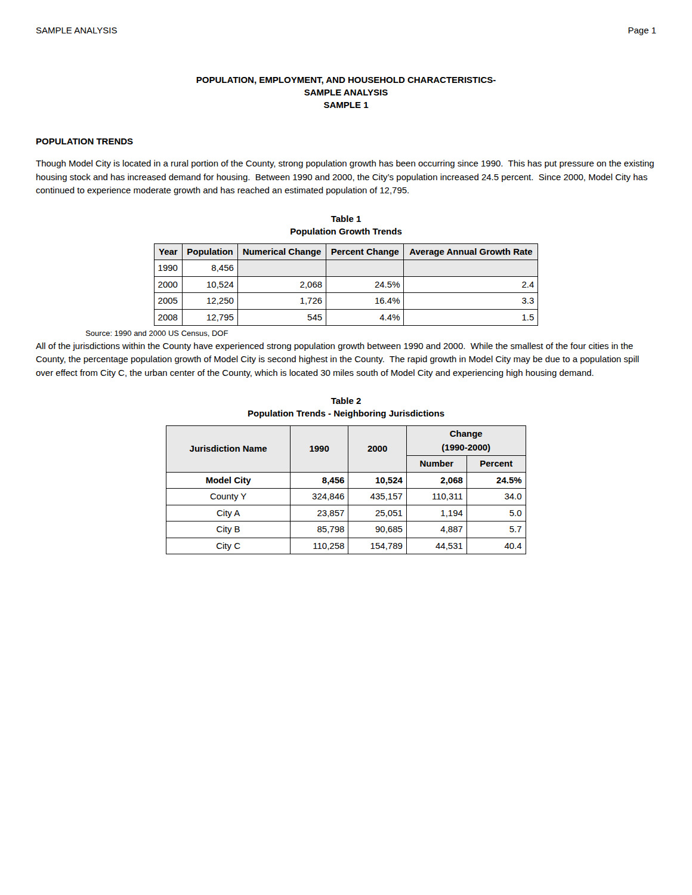SAMPLE ANALYSIS Page 1
POPULATION, EMPLOYMENT, AND HOUSEHOLD CHARACTERISTICS-
SAMPLE ANALYSIS
SAMPLE 1
POPULATION TRENDS
Though Model City is located in a rural portion of the County, strong population growth has been occurring since 1990. This has put pressure on the existing housing stock and has increased demand for housing. Between 1990 and 2000, the City’s population increased 24.5 percent. Since 2000, Model City has continued to experience moderate growth and has reached an estimated population of 12,795.
Table 1
Population Growth Trends
| Year | Population | Numerical Change | Percent Change | Average Annual Growth Rate |
| --- | --- | --- | --- | --- |
| 1990 | 8,456 | | | |
| 2000 | 10,524 | 2,068 | 24.5% | 2.4 |
| 2005 | 12,250 | 1,726 | 16.4% | 3.3 |
| 2008 | 12,795 | 545 | 4.4% | 1.5 |
Source: 1990 and 2000 US Census, DOF
All of the jurisdictions within the County have experienced strong population growth between 1990 and 2000. While the smallest of the four cities in the County, the percentage population growth of Model City is second highest in the County. The rapid growth in Model City may be due to a population spill over effect from City C, the urban center of the County, which is located 30 miles south of Model City and experiencing high housing demand.
Table 2
Population Trends - Neighboring Jurisdictions
| Jurisdiction Name | 1990 | 2000 | Change (1990-2000) |
| --- | --- | --- | --- |
| Number | Percent |
| Model City | 8,456 | 10,524 | 2,068 | 24.5% |
| County Y | 324,846 | 435,157 | 110,311 | 34.0 |
| City A | 23,857 | 25,051 | 1,194 | 5.0 |
| City B | 85,798 | 90,685 | 4,887 | 5.7 |
| City C | 110,258 | 154,789 | 44,531 | 40.4 |